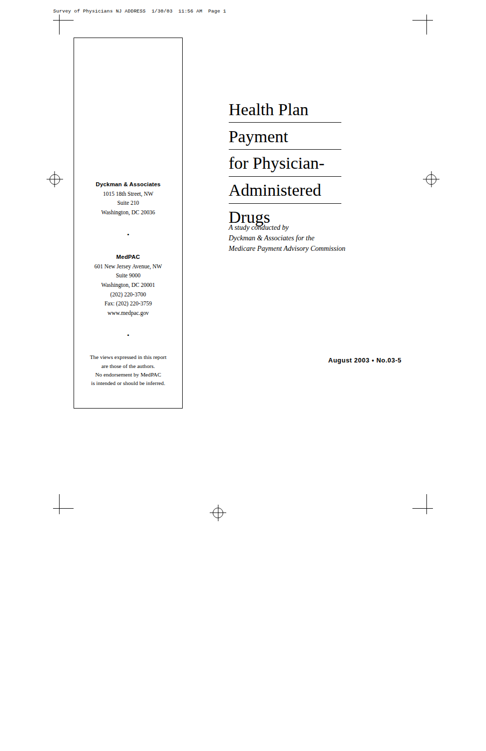Survey of Physicians NJ ADDRESS 1/30/03 11:56 AM Page 1
Dyckman & Associates
1015 18th Street, NW
Suite 210
Washington, DC 20036
•
MedPAC
601 New Jersey Avenue, NW
Suite 9000
Washington, DC 20001
(202) 220-3700
Fax: (202) 220-3759
www.medpac.gov
•
The views expressed in this report
are those of the authors.
No endorsement by MedPAC
is intended or should be inferred.
Health Plan
Payment
for Physician-
Administered
Drugs
A study conducted by
Dyckman & Associates for the
Medicare Payment Advisory Commission
August 2003 • No.03-5